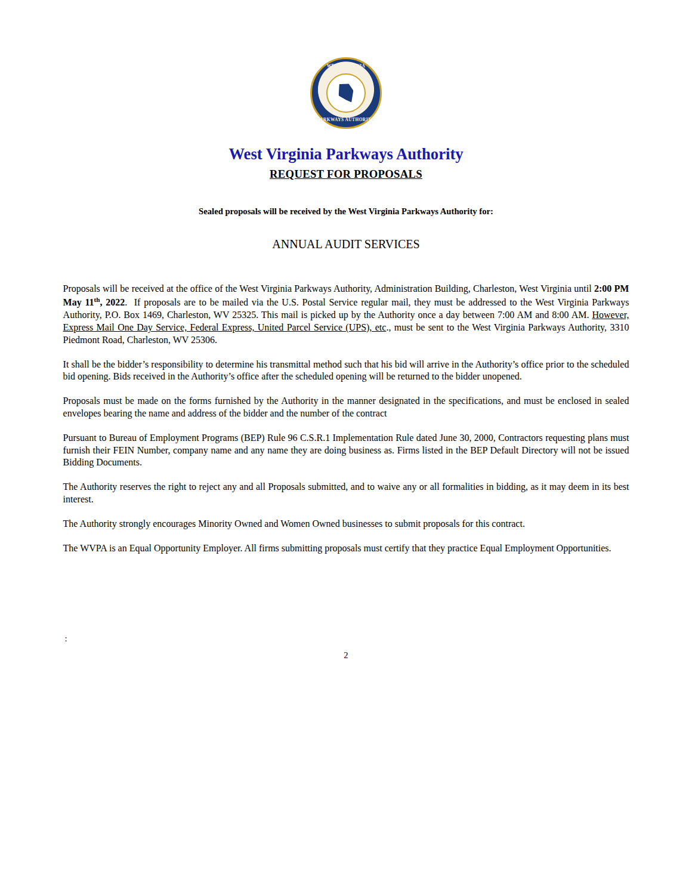WEST VIRGINIA PARKWAYS AUTHORITY
West Virginia Parkways Authority
REQUEST FOR PROPOSALS
Sealed proposals will be received by the West Virginia Parkways Authority for:
ANNUAL AUDIT SERVICES
Proposals will be received at the office of the West Virginia Parkways Authority, Administration Building, Charleston, West Virginia until 2:00 PM May 11th, 2022. If proposals are to be mailed via the U.S. Postal Service regular mail, they must be addressed to the West Virginia Parkways Authority, P.O. Box 1469, Charleston, WV 25325. This mail is picked up by the Authority once a day between 7:00 AM and 8:00 AM. However, Express Mail One Day Service, Federal Express, United Parcel Service (UPS), etc., must be sent to the West Virginia Parkways Authority, 3310 Piedmont Road, Charleston, WV 25306.
It shall be the bidder’s responsibility to determine his transmittal method such that his bid will arrive in the Authority’s office prior to the scheduled bid opening. Bids received in the Authority’s office after the scheduled opening will be returned to the bidder unopened.
Proposals must be made on the forms furnished by the Authority in the manner designated in the specifications, and must be enclosed in sealed envelopes bearing the name and address of the bidder and the number of the contract
Pursuant to Bureau of Employment Programs (BEP) Rule 96 C.S.R.1 Implementation Rule dated June 30, 2000, Contractors requesting plans must furnish their FEIN Number, company name and any name they are doing business as. Firms listed in the BEP Default Directory will not be issued Bidding Documents.
The Authority reserves the right to reject any and all Proposals submitted, and to waive any or all formalities in bidding, as it may deem in its best interest.
The Authority strongly encourages Minority Owned and Women Owned businesses to submit proposals for this contract.
The WVPA is an Equal Opportunity Employer. All firms submitting proposals must certify that they practice Equal Employment Opportunities.
:
2